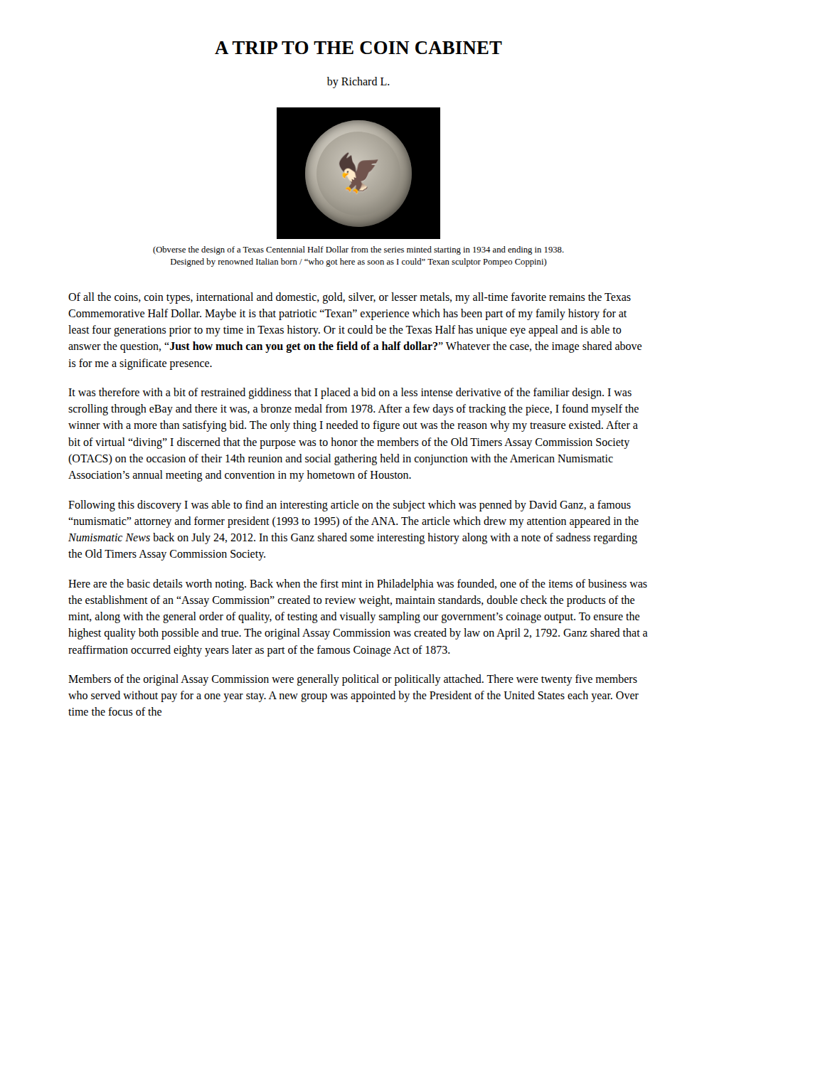A TRIP TO THE COIN CABINET
by Richard L.
🦅
(Obverse the design of a Texas Centennial Half Dollar from the series minted starting in 1934 and ending in 1938.
Designed by renowned Italian born / “who got here as soon as I could” Texan sculptor Pompeo Coppini)
Of all the coins, coin types, international and domestic, gold, silver, or lesser metals, my all-time favorite remains the Texas Commemorative Half Dollar. Maybe it is that patriotic “Texan” experience which has been part of my family history for at least four generations prior to my time in Texas history. Or it could be the Texas Half has unique eye appeal and is able to answer the question, “Just how much can you get on the field of a half dollar?” Whatever the case, the image shared above is for me a significate presence.
It was therefore with a bit of restrained giddiness that I placed a bid on a less intense derivative of the familiar design. I was scrolling through eBay and there it was, a bronze medal from 1978. After a few days of tracking the piece, I found myself the winner with a more than satisfying bid. The only thing I needed to figure out was the reason why my treasure existed. After a bit of virtual “diving” I discerned that the purpose was to honor the members of the Old Timers Assay Commission Society (OTACS) on the occasion of their 14th reunion and social gathering held in conjunction with the American Numismatic Association’s annual meeting and convention in my hometown of Houston.
Following this discovery I was able to find an interesting article on the subject which was penned by David Ganz, a famous “numismatic” attorney and former president (1993 to 1995) of the ANA. The article which drew my attention appeared in the Numismatic News back on July 24, 2012. In this Ganz shared some interesting history along with a note of sadness regarding the Old Timers Assay Commission Society.
Here are the basic details worth noting. Back when the first mint in Philadelphia was founded, one of the items of business was the establishment of an “Assay Commission” created to review weight, maintain standards, double check the products of the mint, along with the general order of quality, of testing and visually sampling our government’s coinage output. To ensure the highest quality both possible and true. The original Assay Commission was created by law on April 2, 1792. Ganz shared that a reaffirmation occurred eighty years later as part of the famous Coinage Act of 1873.
Members of the original Assay Commission were generally political or politically attached. There were twenty five members who served without pay for a one year stay. A new group was appointed by the President of the United States each year. Over time the focus of the